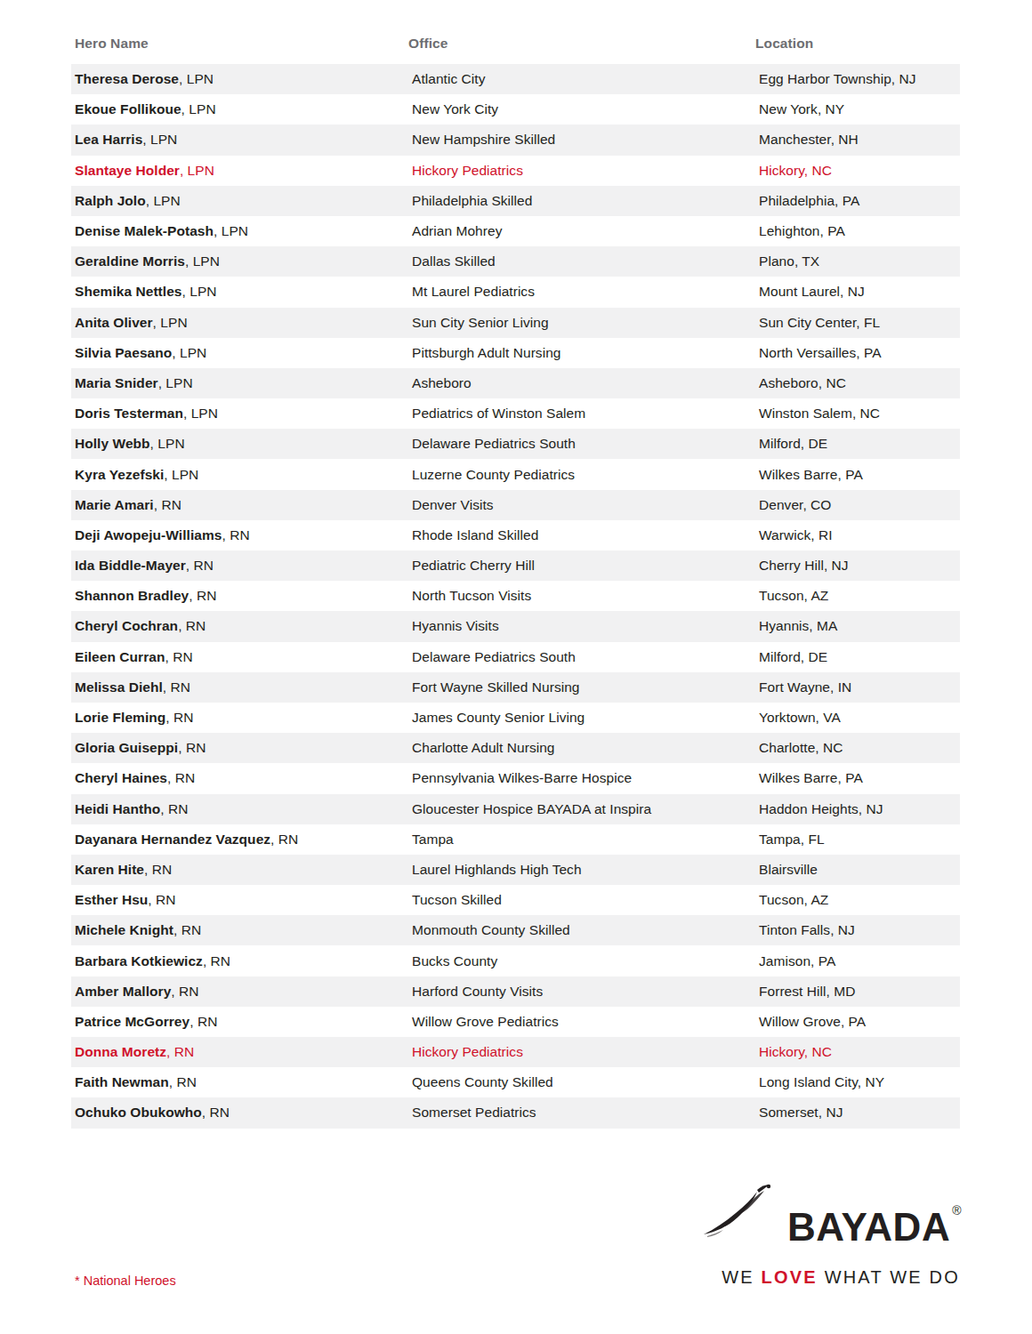| Hero Name | Office | Location |
| --- | --- | --- |
| Theresa Derose , LPN | Atlantic City | Egg Harbor Township, NJ |
| Ekoue Follikoue , LPN | New York City | New York, NY |
| Lea Harris , LPN | New Hampshire Skilled | Manchester, NH |
| Slantaye Holder , LPN | Hickory Pediatrics | Hickory, NC |
| Ralph Jolo , LPN | Philadelphia Skilled | Philadelphia, PA |
| Denise Malek-Potash , LPN | Adrian Mohrey | Lehighton, PA |
| Geraldine Morris , LPN | Dallas Skilled | Plano, TX |
| Shemika Nettles , LPN | Mt Laurel Pediatrics | Mount Laurel, NJ |
| Anita Oliver , LPN | Sun City Senior Living | Sun City Center, FL |
| Silvia Paesano , LPN | Pittsburgh Adult Nursing | North Versailles, PA |
| Maria Snider , LPN | Asheboro | Asheboro, NC |
| Doris Testerman , LPN | Pediatrics of Winston Salem | Winston Salem, NC |
| Holly Webb , LPN | Delaware Pediatrics South | Milford, DE |
| Kyra Yezefski , LPN | Luzerne County Pediatrics | Wilkes Barre, PA |
| Marie Amari , RN | Denver Visits | Denver, CO |
| Deji Awopeju-Williams , RN | Rhode Island Skilled | Warwick, RI |
| Ida Biddle-Mayer , RN | Pediatric Cherry Hill | Cherry Hill, NJ |
| Shannon Bradley , RN | North Tucson Visits | Tucson, AZ |
| Cheryl Cochran , RN | Hyannis Visits | Hyannis, MA |
| Eileen Curran , RN | Delaware Pediatrics South | Milford, DE |
| Melissa Diehl , RN | Fort Wayne Skilled Nursing | Fort Wayne, IN |
| Lorie Fleming , RN | James County Senior Living | Yorktown, VA |
| Gloria Guiseppi , RN | Charlotte Adult Nursing | Charlotte, NC |
| Cheryl Haines , RN | Pennsylvania Wilkes-Barre Hospice | Wilkes Barre, PA |
| Heidi Hantho , RN | Gloucester Hospice BAYADA at Inspira | Haddon Heights, NJ |
| Dayanara Hernandez Vazquez , RN | Tampa | Tampa, FL |
| Karen Hite , RN | Laurel Highlands High Tech | Blairsville |
| Esther Hsu , RN | Tucson Skilled | Tucson, AZ |
| Michele Knight , RN | Monmouth County Skilled | Tinton Falls, NJ |
| Barbara Kotkiewicz , RN | Bucks County | Jamison, PA |
| Amber Mallory , RN | Harford County Visits | Forrest Hill, MD |
| Patrice McGorrey , RN | Willow Grove Pediatrics | Willow Grove, PA |
| Donna Moretz , RN | Hickory Pediatrics | Hickory, NC |
| Faith Newman , RN | Queens County Skilled | Long Island City, NY |
| Ochuko Obukowho , RN | Somerset Pediatrics | Somerset, NJ |
* National Heroes
BAYADA®
WE LOVE WHAT WE DO